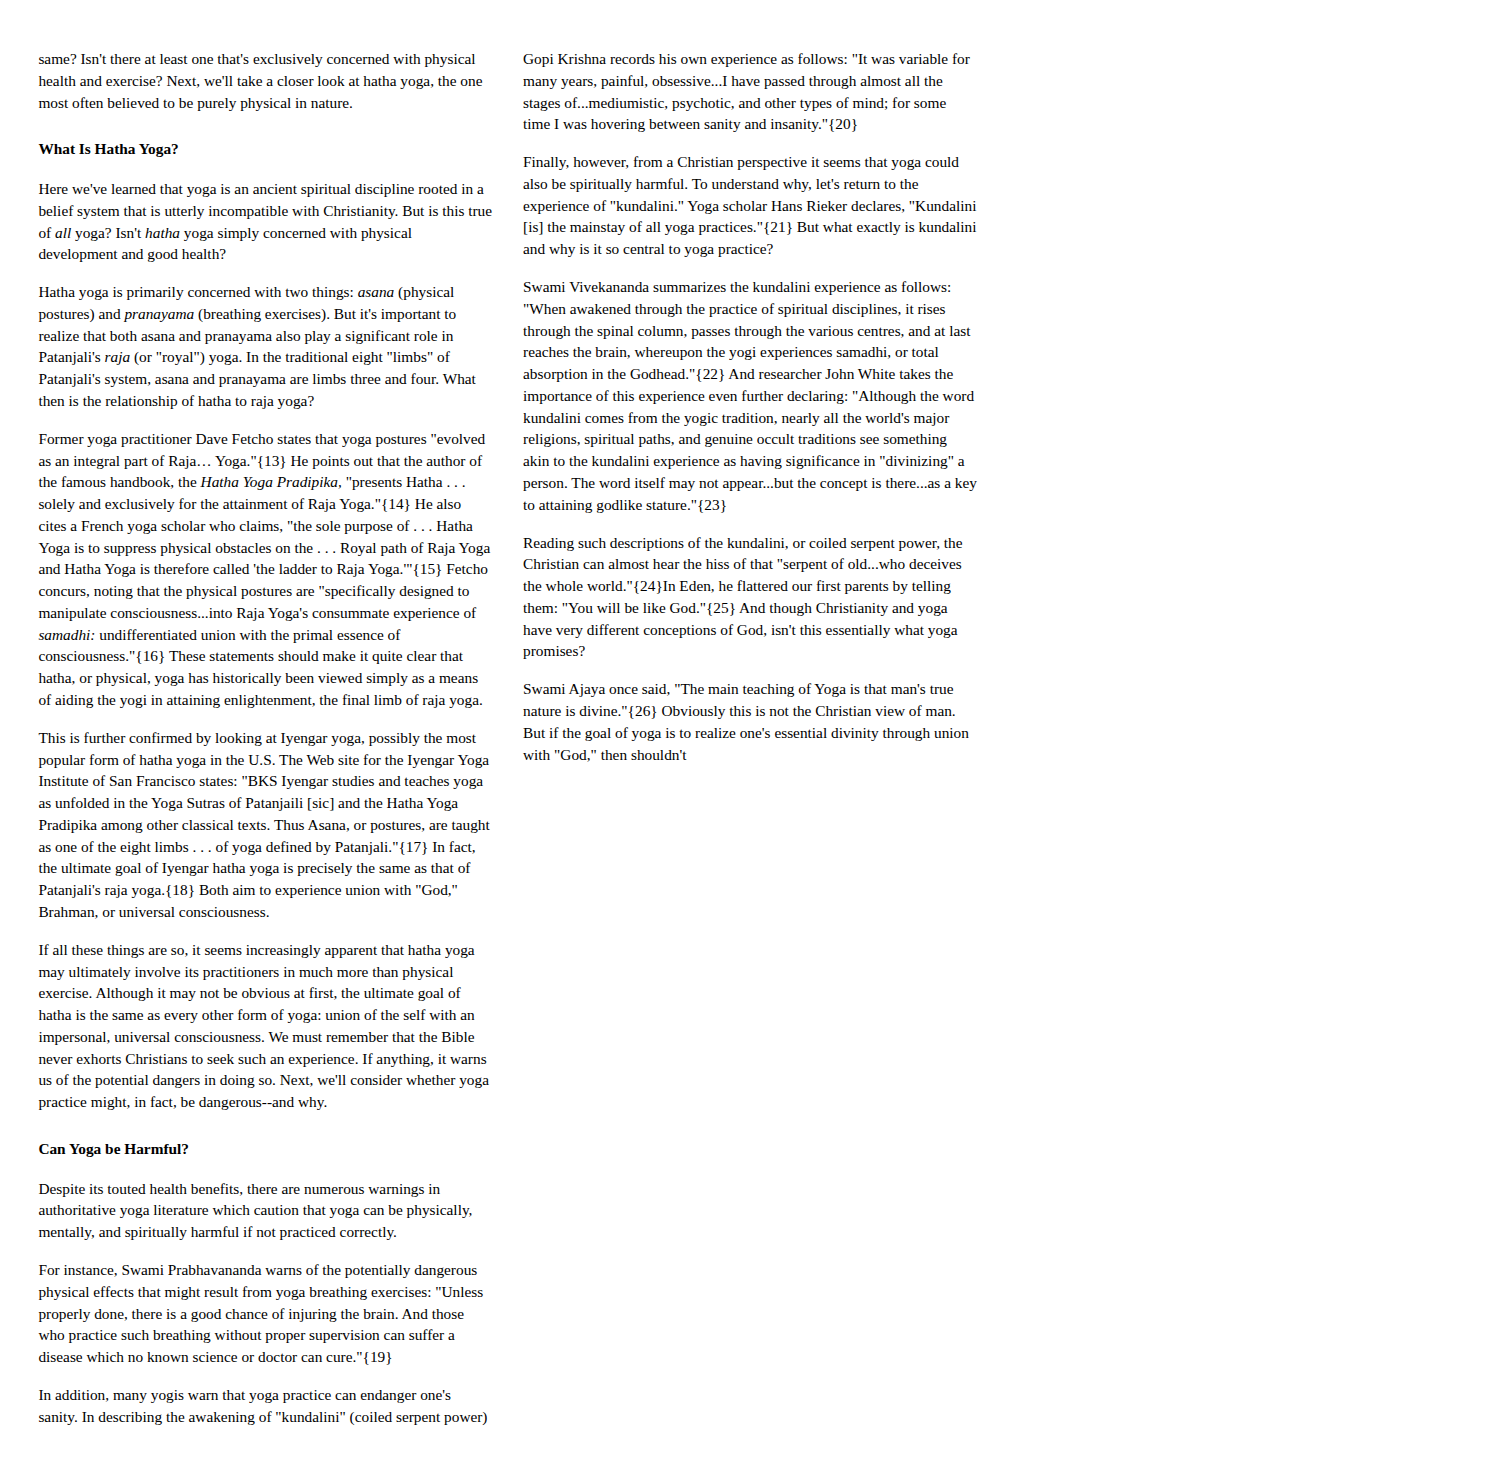same? Isn't there at least one that's exclusively concerned with physical health and exercise? Next, we'll take a closer look at hatha yoga, the one most often believed to be purely physical in nature.
What Is Hatha Yoga?
Here we've learned that yoga is an ancient spiritual discipline rooted in a belief system that is utterly incompatible with Christianity. But is this true of all yoga? Isn't hatha yoga simply concerned with physical development and good health?
Hatha yoga is primarily concerned with two things: asana (physical postures) and pranayama (breathing exercises). But it's important to realize that both asana and pranayama also play a significant role in Patanjali's raja (or "royal") yoga. In the traditional eight "limbs" of Patanjali's system, asana and pranayama are limbs three and four. What then is the relationship of hatha to raja yoga?
Former yoga practitioner Dave Fetcho states that yoga postures "evolved as an integral part of Raja… Yoga."{13} He points out that the author of the famous handbook, the Hatha Yoga Pradipika, "presents Hatha . . . solely and exclusively for the attainment of Raja Yoga."{14} He also cites a French yoga scholar who claims, "the sole purpose of . . . Hatha Yoga is to suppress physical obstacles on the . . . Royal path of Raja Yoga and Hatha Yoga is therefore called 'the ladder to Raja Yoga.'"{15} Fetcho concurs, noting that the physical postures are "specifically designed to manipulate consciousness...into Raja Yoga's consummate experience of samadhi: undifferentiated union with the primal essence of consciousness."{16} These statements should make it quite clear that hatha, or physical, yoga has historically been viewed simply as a means of aiding the yogi in attaining enlightenment, the final limb of raja yoga.
This is further confirmed by looking at Iyengar yoga, possibly the most popular form of hatha yoga in the U.S. The Web site for the Iyengar Yoga Institute of San Francisco states: "BKS Iyengar studies and teaches yoga as unfolded in the Yoga Sutras of Patanjaili [sic] and the Hatha Yoga Pradipika among other classical texts. Thus Asana, or postures, are taught as one of the eight limbs . . . of yoga defined by Patanjali."{17} In fact, the ultimate goal of Iyengar hatha yoga is precisely the same as that of Patanjali's raja yoga.{18} Both aim to experience union with "God," Brahman, or universal consciousness.
If all these things are so, it seems increasingly apparent that hatha yoga may ultimately involve its practitioners in much more than physical exercise. Although it may not be obvious at first, the ultimate goal of hatha is the same as every other form of yoga: union of the self with an impersonal, universal consciousness. We must remember that the Bible never exhorts Christians to seek such an experience. If anything, it warns us of the potential dangers in doing so. Next, we'll consider whether yoga practice might, in fact, be dangerous--and why.
Can Yoga be Harmful?
Despite its touted health benefits, there are numerous warnings in authoritative yoga literature which caution that yoga can be physically, mentally, and spiritually harmful if not practiced correctly.
For instance, Swami Prabhavananda warns of the potentially dangerous physical effects that might result from yoga breathing exercises: "Unless properly done, there is a good chance of injuring the brain. And those who practice such breathing without proper supervision can suffer a disease which no known science or doctor can cure."{19}
In addition, many yogis warn that yoga practice can endanger one's sanity. In describing the awakening of "kundalini" (coiled serpent power) Gopi Krishna records his own experience as follows: "It was variable for many years, painful, obsessive...I have passed through almost all the stages of...mediumistic, psychotic, and other types of mind; for some time I was hovering between sanity and insanity."{20}
Finally, however, from a Christian perspective it seems that yoga could also be spiritually harmful. To understand why, let's return to the experience of "kundalini." Yoga scholar Hans Rieker declares, "Kundalini [is] the mainstay of all yoga practices."{21} But what exactly is kundalini and why is it so central to yoga practice?
Swami Vivekananda summarizes the kundalini experience as follows: "When awakened through the practice of spiritual disciplines, it rises through the spinal column, passes through the various centres, and at last reaches the brain, whereupon the yogi experiences samadhi, or total absorption in the Godhead."{22} And researcher John White takes the importance of this experience even further declaring: "Although the word kundalini comes from the yogic tradition, nearly all the world's major religions, spiritual paths, and genuine occult traditions see something akin to the kundalini experience as having significance in "divinizing" a person. The word itself may not appear...but the concept is there...as a key to attaining godlike stature."{23}
Reading such descriptions of the kundalini, or coiled serpent power, the Christian can almost hear the hiss of that "serpent of old...who deceives the whole world."{24}In Eden, he flattered our first parents by telling them: "You will be like God."{25} And though Christianity and yoga have very different conceptions of God, isn't this essentially what yoga promises?
Swami Ajaya once said, "The main teaching of Yoga is that man's true nature is divine."{26} Obviously this is not the Christian view of man. But if the goal of yoga is to realize one's essential divinity through union with "God," then shouldn't